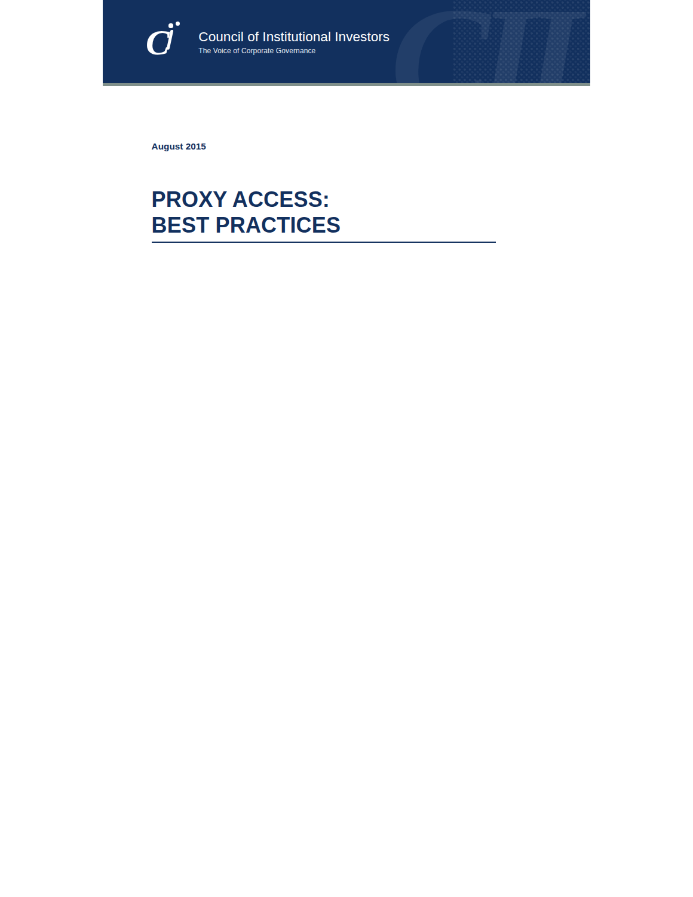CII
C
Council of Institutional Investors
The Voice of Corporate Governance
August 2015
PROXY ACCESS:BEST PRACTICES